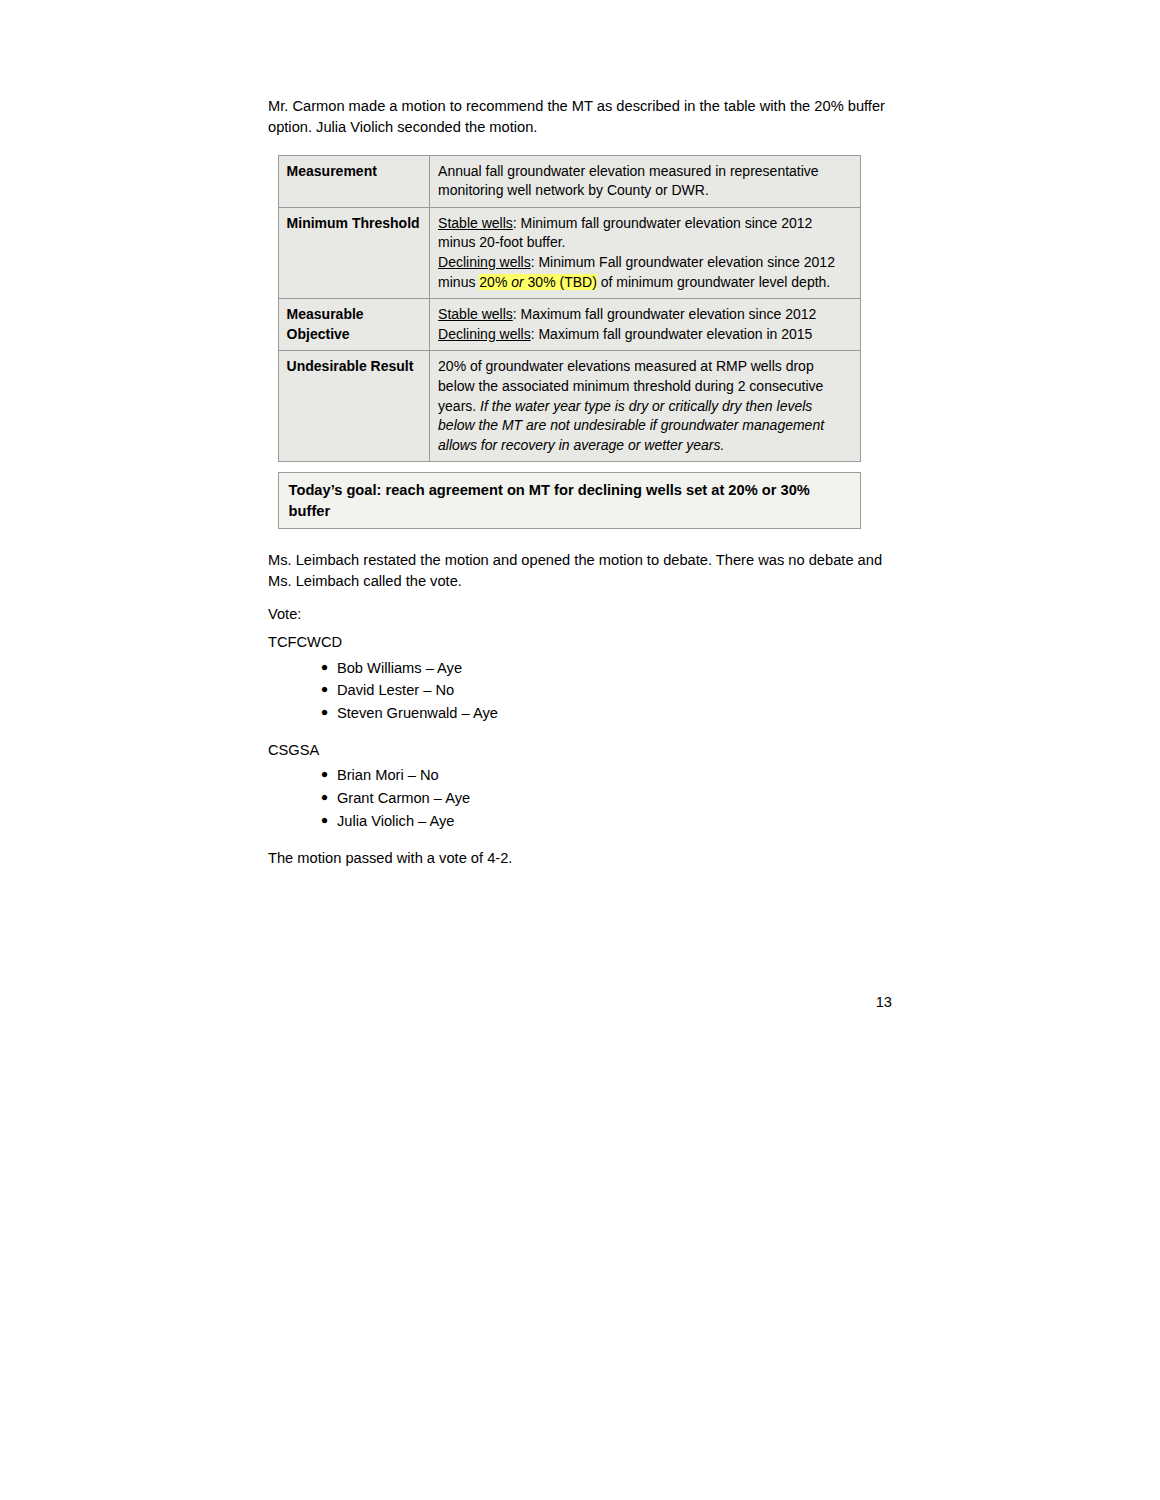Mr. Carmon made a motion to recommend the MT as described in the table with the 20% buffer option. Julia Violich seconded the motion.
| Measurement | Annual fall groundwater elevation measured in representative monitoring well network by County or DWR. |
| Minimum Threshold | Stable wells : Minimum fall groundwater elevation since 2012 minus 20-foot buffer. Declining wells : Minimum Fall groundwater elevation since 2012 minus 20% or 30% (TBD) of minimum groundwater level depth. |
| Measurable Objective | Stable wells : Maximum fall groundwater elevation since 2012 Declining wells : Maximum fall groundwater elevation in 2015 |
| Undesirable Result | 20% of groundwater elevations measured at RMP wells drop below the associated minimum threshold during 2 consecutive years. If the water year type is dry or critically dry then levels below the MT are not undesirable if groundwater management allows for recovery in average or wetter years. |
Today’s goal: reach agreement on MT for declining wells set at 20% or 30% buffer
Ms. Leimbach restated the motion and opened the motion to debate. There was no debate and Ms. Leimbach called the vote.
Vote:
TCFCWCD
Bob Williams – Aye
David Lester – No
Steven Gruenwald – Aye
CSGSA
Brian Mori – No
Grant Carmon – Aye
Julia Violich – Aye
The motion passed with a vote of 4-2.
13